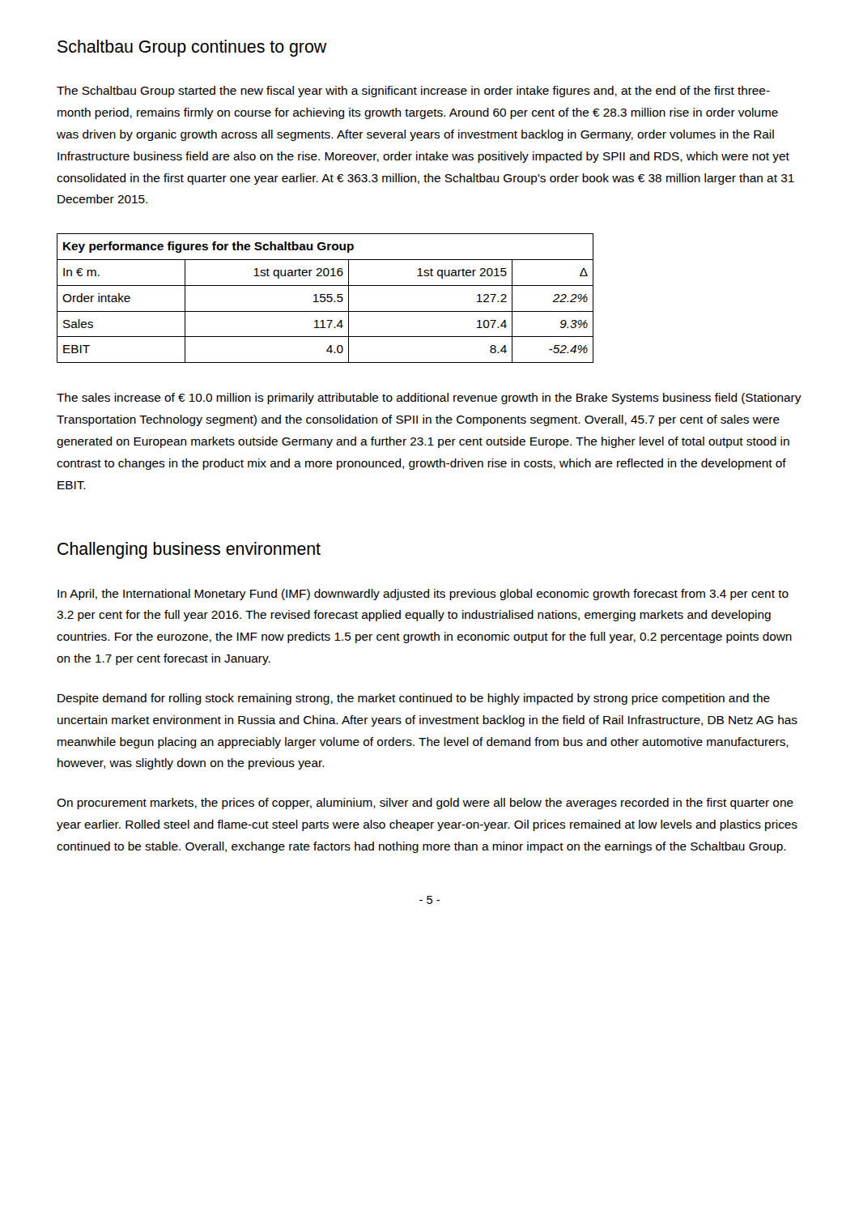Schaltbau Group continues to grow
The Schaltbau Group started the new fiscal year with a significant increase in order intake figures and, at the end of the first three-month period, remains firmly on course for achieving its growth targets. Around 60 per cent of the € 28.3 million rise in order volume was driven by organic growth across all segments. After several years of investment backlog in Germany, order volumes in the Rail Infrastructure business field are also on the rise. Moreover, order intake was positively impacted by SPII and RDS, which were not yet consolidated in the first quarter one year earlier. At € 363.3 million, the Schaltbau Group's order book was € 38 million larger than at 31 December 2015.
| Key performance figures for the Schaltbau Group |
| --- |
| In € m. | 1st quarter 2016 | 1st quarter 2015 | Δ |
| Order intake | 155.5 | 127.2 | 22.2% |
| Sales | 117.4 | 107.4 | 9.3% |
| EBIT | 4.0 | 8.4 | -52.4% |
The sales increase of € 10.0 million is primarily attributable to additional revenue growth in the Brake Systems business field (Stationary Transportation Technology segment) and the consolidation of SPII in the Components segment. Overall, 45.7 per cent of sales were generated on European markets outside Germany and a further 23.1 per cent outside Europe. The higher level of total output stood in contrast to changes in the product mix and a more pronounced, growth-driven rise in costs, which are reflected in the development of EBIT.
Challenging business environment
In April, the International Monetary Fund (IMF) downwardly adjusted its previous global economic growth forecast from 3.4 per cent to 3.2 per cent for the full year 2016. The revised forecast applied equally to industrialised nations, emerging markets and developing countries. For the eurozone, the IMF now predicts 1.5 per cent growth in economic output for the full year, 0.2 percentage points down on the 1.7 per cent forecast in January.
Despite demand for rolling stock remaining strong, the market continued to be highly impacted by strong price competition and the uncertain market environment in Russia and China. After years of investment backlog in the field of Rail Infrastructure, DB Netz AG has meanwhile begun placing an appreciably larger volume of orders. The level of demand from bus and other automotive manufacturers, however, was slightly down on the previous year.
On procurement markets, the prices of copper, aluminium, silver and gold were all below the averages recorded in the first quarter one year earlier. Rolled steel and flame-cut steel parts were also cheaper year-on-year. Oil prices remained at low levels and plastics prices continued to be stable. Overall, exchange rate factors had nothing more than a minor impact on the earnings of the Schaltbau Group.
- 5 -